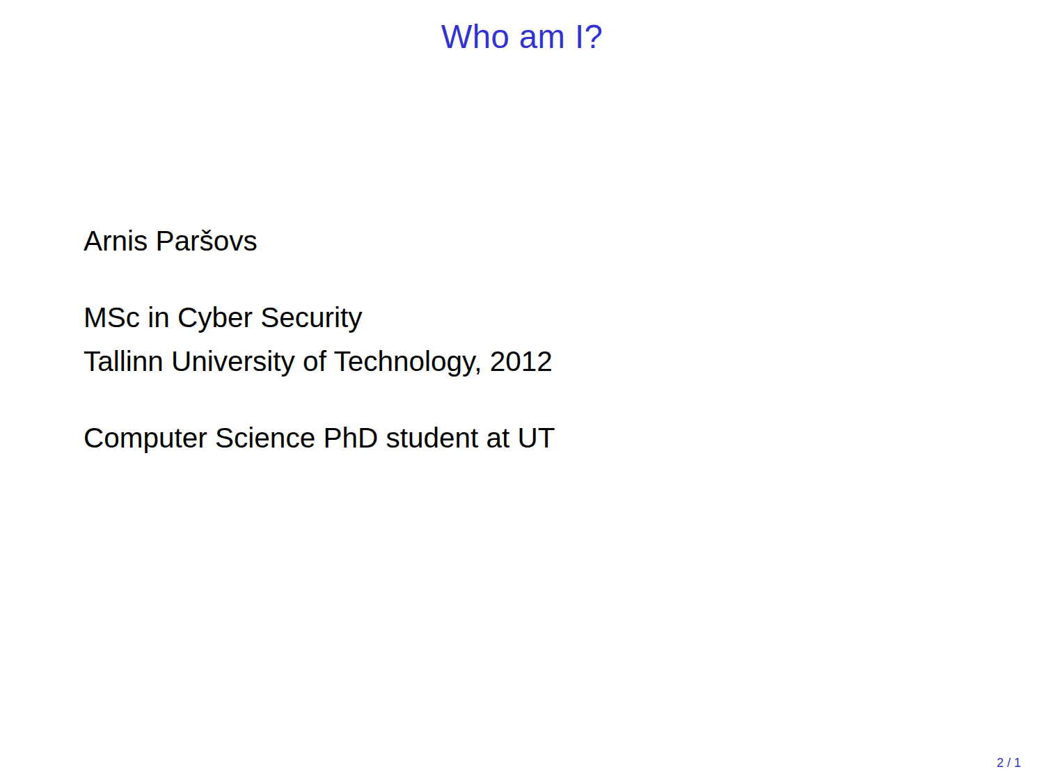Who am I?
Arnis Paršovs
MSc in Cyber Security
Tallinn University of Technology, 2012
Computer Science PhD student at UT
2 / 1